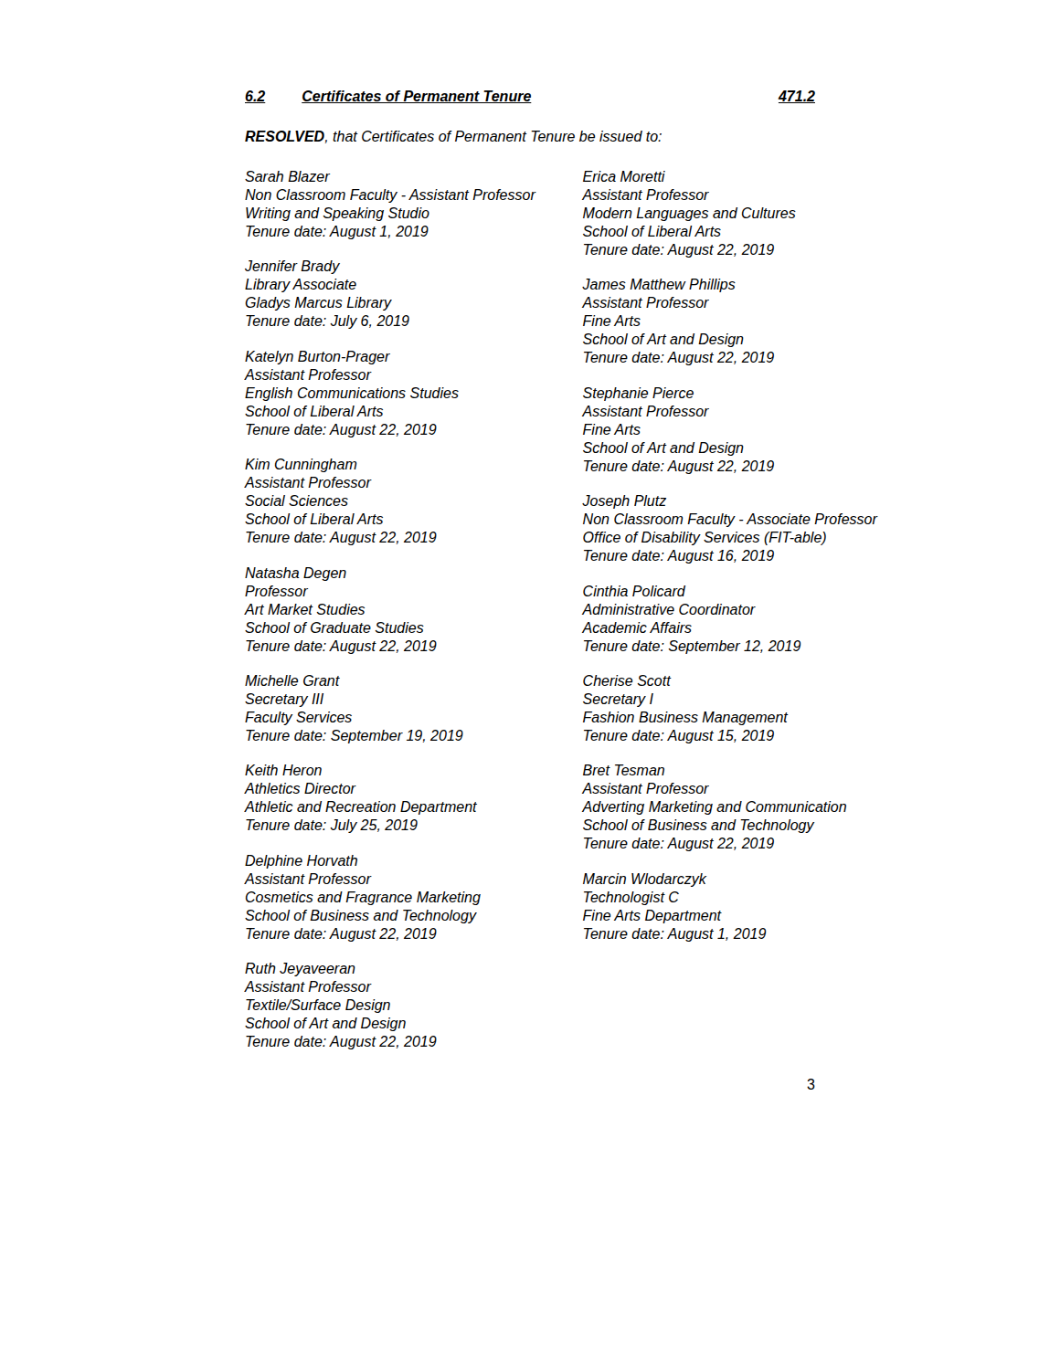6.2 Certificates of Permanent Tenure
471.2
RESOLVED, that Certificates of Permanent Tenure be issued to:
Sarah Blazer
Non Classroom Faculty - Assistant Professor
Writing and Speaking Studio
Tenure date: August 1, 2019
Jennifer Brady
Library Associate
Gladys Marcus Library
Tenure date: July 6, 2019
Katelyn Burton-Prager
Assistant Professor
English Communications Studies
School of Liberal Arts
Tenure date: August 22, 2019
Kim Cunningham
Assistant Professor
Social Sciences
School of Liberal Arts
Tenure date: August 22, 2019
Natasha Degen
Professor
Art Market Studies
School of Graduate Studies
Tenure date: August 22, 2019
Michelle Grant
Secretary III
Faculty Services
Tenure date: September 19, 2019
Keith Heron
Athletics Director
Athletic and Recreation Department
Tenure date: July 25, 2019
Delphine Horvath
Assistant Professor
Cosmetics and Fragrance Marketing
School of Business and Technology
Tenure date: August 22, 2019
Ruth Jeyaveeran
Assistant Professor
Textile/Surface Design
School of Art and Design
Tenure date: August 22, 2019
Erica Moretti
Assistant Professor
Modern Languages and Cultures
School of Liberal Arts
Tenure date: August 22, 2019
James Matthew Phillips
Assistant Professor
Fine Arts
School of Art and Design
Tenure date: August 22, 2019
Stephanie Pierce
Assistant Professor
Fine Arts
School of Art and Design
Tenure date: August 22, 2019
Joseph Plutz
Non Classroom Faculty - Associate Professor
Office of Disability Services (FIT-able)
Tenure date: August 16, 2019
Cinthia Policard
Administrative Coordinator
Academic Affairs
Tenure date: September 12, 2019
Cherise Scott
Secretary I
Fashion Business Management
Tenure date: August 15, 2019
Bret Tesman
Assistant Professor
Adverting Marketing and Communication
School of Business and Technology
Tenure date: August 22, 2019
Marcin Wlodarczyk
Technologist C
Fine Arts Department
Tenure date: August 1, 2019
3